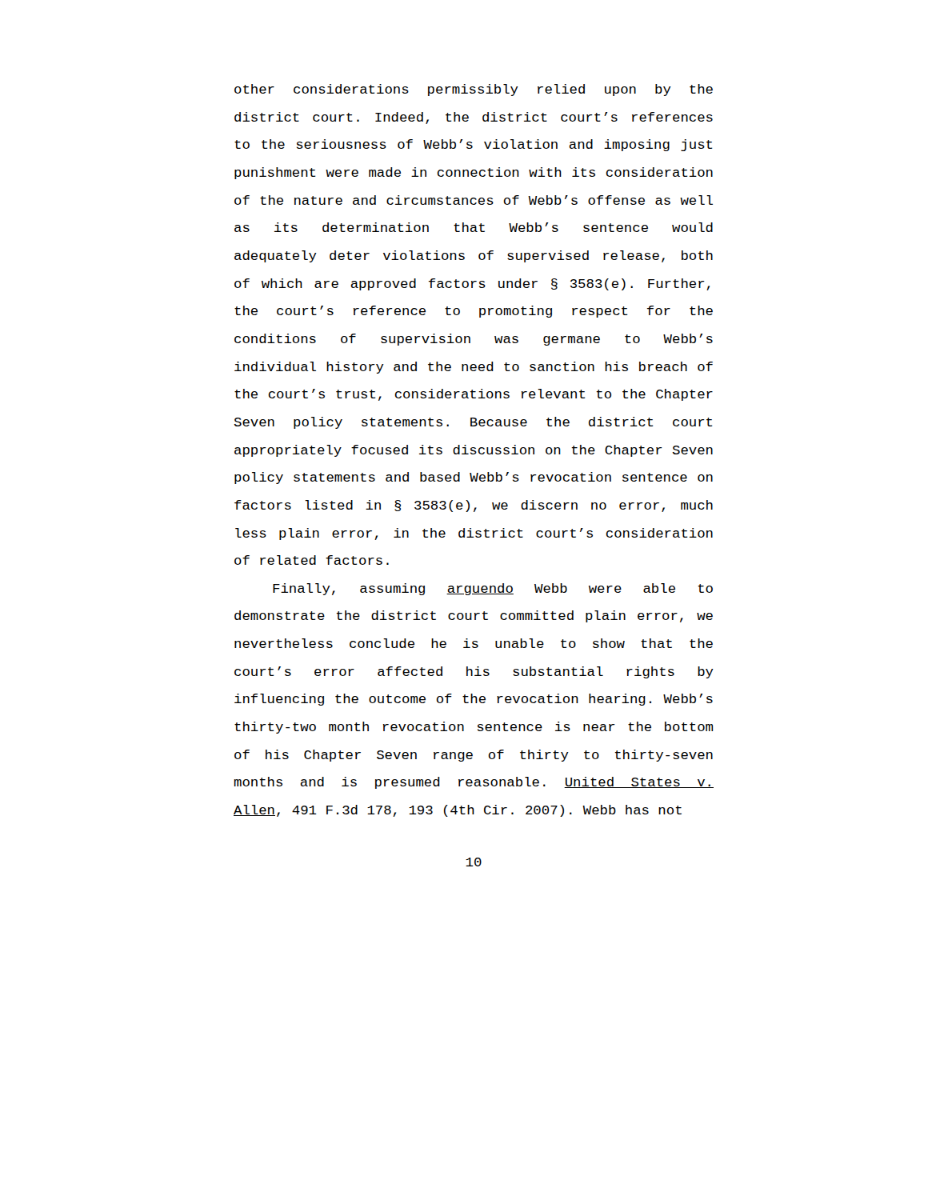other considerations permissibly relied upon by the district court. Indeed, the district court’s references to the seriousness of Webb’s violation and imposing just punishment were made in connection with its consideration of the nature and circumstances of Webb’s offense as well as its determination that Webb’s sentence would adequately deter violations of supervised release, both of which are approved factors under § 3583(e). Further, the court’s reference to promoting respect for the conditions of supervision was germane to Webb’s individual history and the need to sanction his breach of the court’s trust, considerations relevant to the Chapter Seven policy statements. Because the district court appropriately focused its discussion on the Chapter Seven policy statements and based Webb’s revocation sentence on factors listed in § 3583(e), we discern no error, much less plain error, in the district court’s consideration of related factors.
Finally, assuming arguendo Webb were able to demonstrate the district court committed plain error, we nevertheless conclude he is unable to show that the court’s error affected his substantial rights by influencing the outcome of the revocation hearing. Webb’s thirty-two month revocation sentence is near the bottom of his Chapter Seven range of thirty to thirty-seven months and is presumed reasonable. United States v. Allen, 491 F.3d 178, 193 (4th Cir. 2007). Webb has not
10